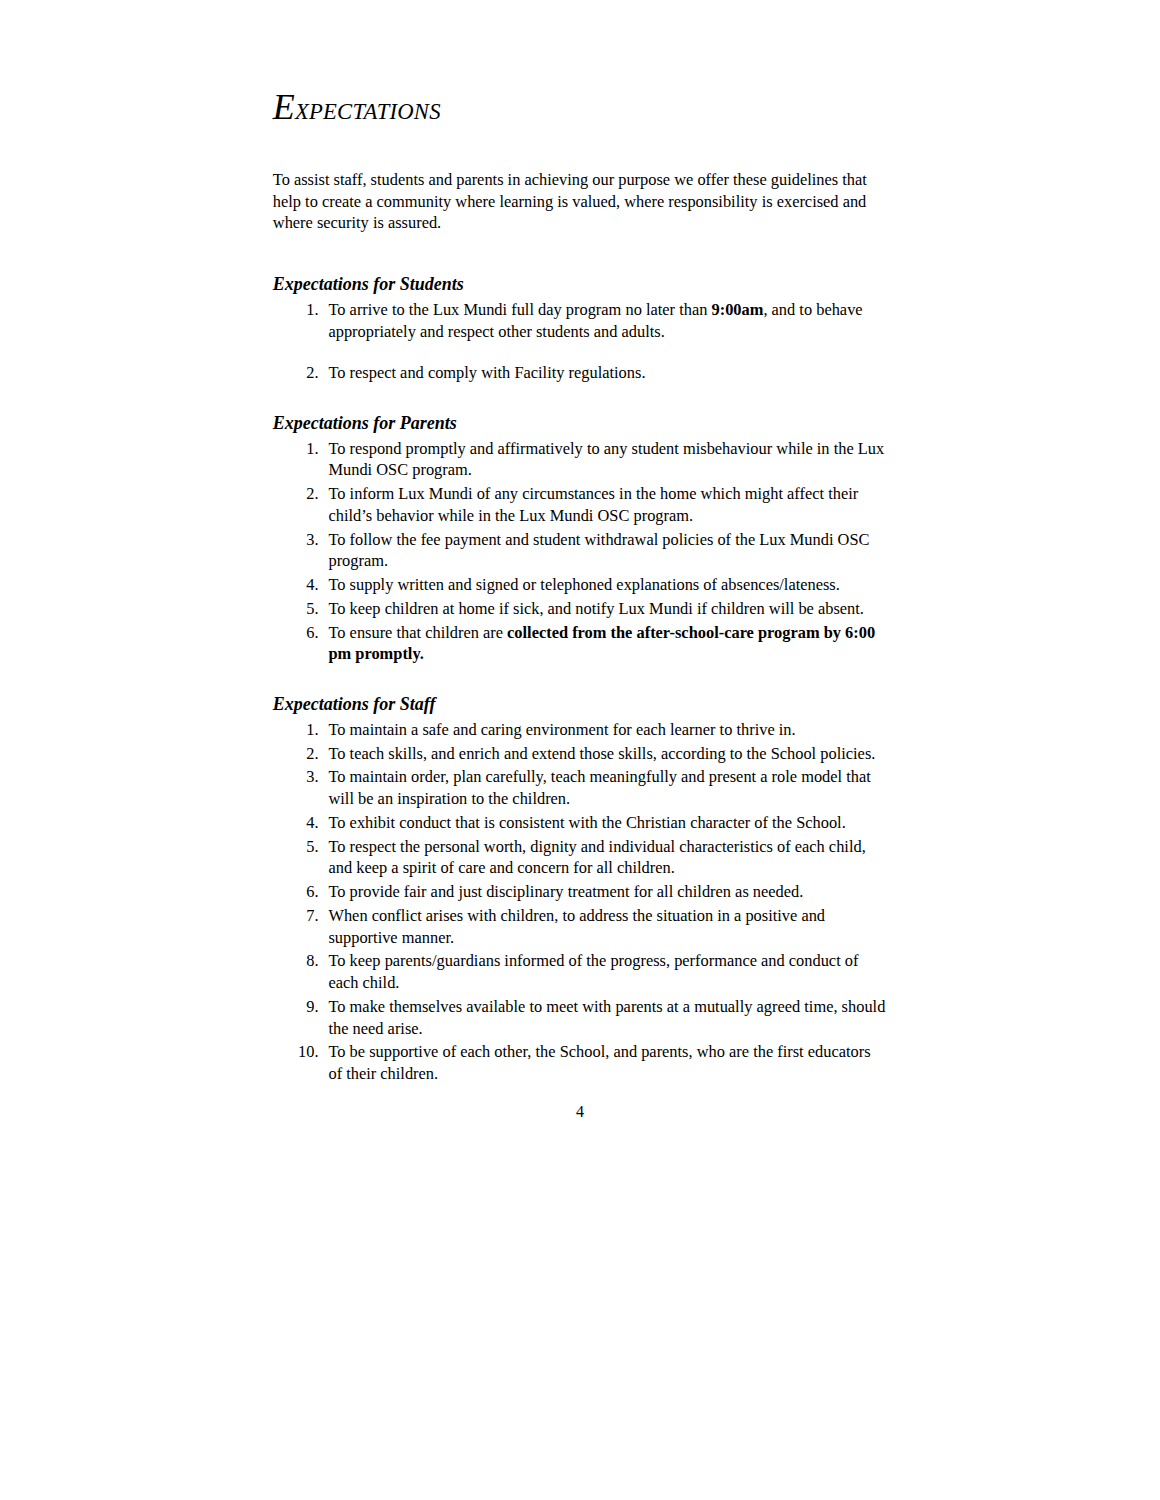EXPECTATIONS
To assist staff, students and parents in achieving our purpose we offer these guidelines that help to create a community where learning is valued, where responsibility is exercised and where security is assured.
Expectations for Students
To arrive to the Lux Mundi full day program no later than 9:00am, and to behave appropriately and respect other students and adults.
To respect and comply with Facility regulations.
Expectations for Parents
To respond promptly and affirmatively to any student misbehaviour while in the Lux Mundi OSC program.
To inform Lux Mundi of any circumstances in the home which might affect their child’s behavior while in the Lux Mundi OSC program.
To follow the fee payment and student withdrawal policies of the Lux Mundi OSC program.
To supply written and signed or telephoned explanations of absences/lateness.
To keep children at home if sick, and notify Lux Mundi if children will be absent.
To ensure that children are collected from the after-school-care program by 6:00 pm promptly.
Expectations for Staff
To maintain a safe and caring environment for each learner to thrive in.
To teach skills, and enrich and extend those skills, according to the School policies.
To maintain order, plan carefully, teach meaningfully and present a role model that will be an inspiration to the children.
To exhibit conduct that is consistent with the Christian character of the School.
To respect the personal worth, dignity and individual characteristics of each child, and keep a spirit of care and concern for all children.
To provide fair and just disciplinary treatment for all children as needed.
When conflict arises with children, to address the situation in a positive and supportive manner.
To keep parents/guardians informed of the progress, performance and conduct of each child.
To make themselves available to meet with parents at a mutually agreed time, should the need arise.
To be supportive of each other, the School, and parents, who are the first educators of their children.
4